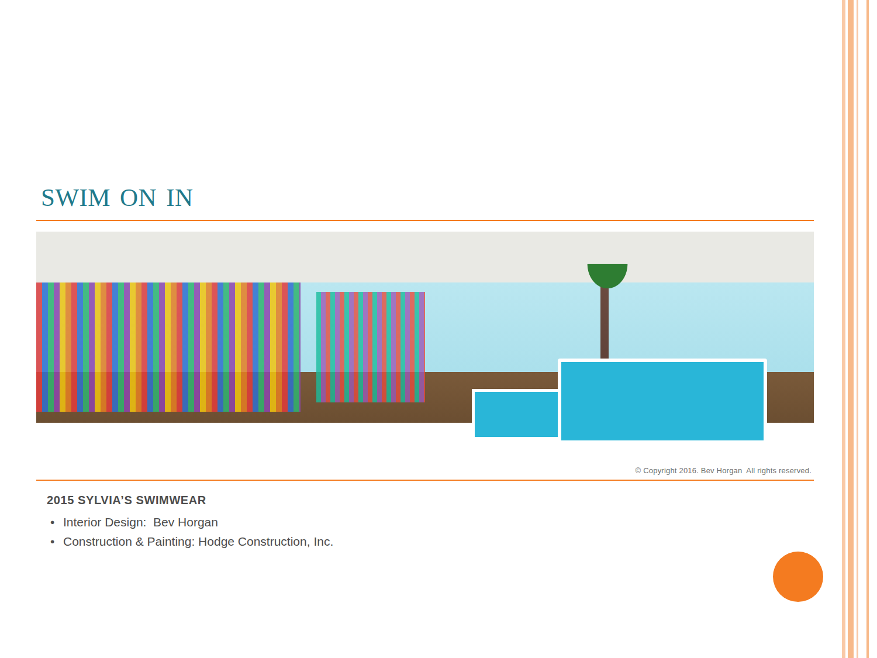Swim on in
© Copyright 2016. Bev Horgan All rights reserved.
2015 Sylvia’s Swimwear
Interior Design: Bev Horgan
Construction & Painting: Hodge Construction, Inc.